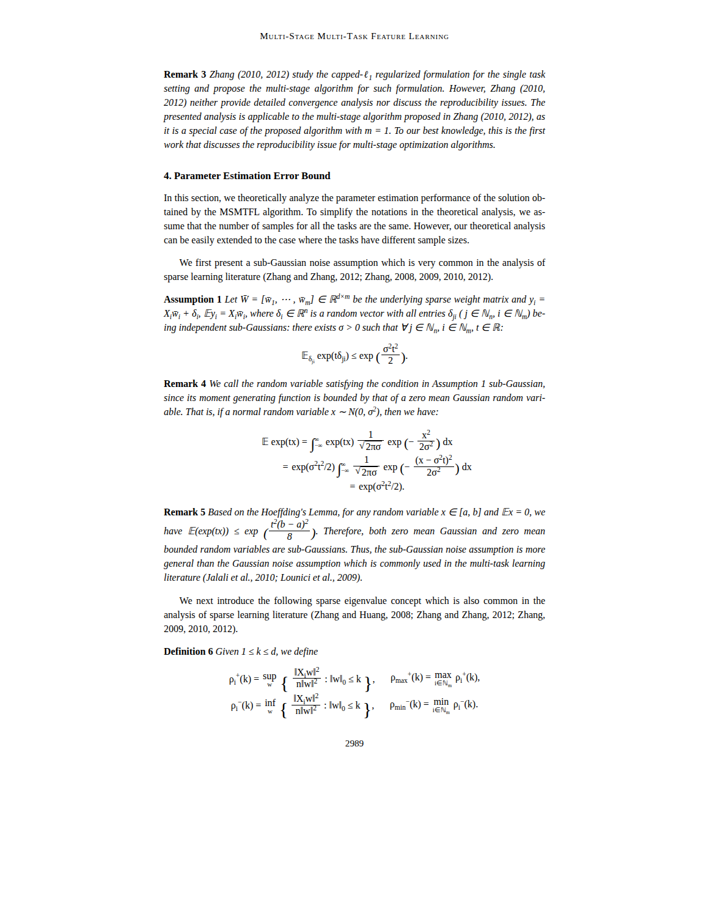Multi-Stage Multi-Task Feature Learning
Remark 3 Zhang (2010, 2012) study the capped-ℓ1 regularized formulation for the single task setting and propose the multi-stage algorithm for such formulation. However, Zhang (2010, 2012) neither provide detailed convergence analysis nor discuss the reproducibility issues. The presented analysis is applicable to the multi-stage algorithm proposed in Zhang (2010, 2012), as it is a special case of the proposed algorithm with m = 1. To our best knowledge, this is the first work that discusses the reproducibility issue for multi-stage optimization algorithms.
4. Parameter Estimation Error Bound
In this section, we theoretically analyze the parameter estimation performance of the solution obtained by the MSMTFL algorithm. To simplify the notations in the theoretical analysis, we assume that the number of samples for all the tasks are the same. However, our theoretical analysis can be easily extended to the case where the tasks have different sample sizes.
We first present a sub-Gaussian noise assumption which is very common in the analysis of sparse learning literature (Zhang and Zhang, 2012; Zhang, 2008, 2009, 2010, 2012).
Assumption 1 Let W̄ = [w̄1, ⋯ , w̄m] ∈ ℝd×m be the underlying sparse weight matrix and yi = Xiw̄i + δi, 𝔼yi = Xiw̄i, where δi ∈ ℝn is a random vector with all entries δji ( j ∈ ℕn, i ∈ ℕm) being independent sub-Gaussians: there exists σ > 0 such that ∀ j ∈ ℕn, i ∈ ℕm, t ∈ ℝ:
𝔼δji exp(tδji) ≤ exp (σ2t22).
Remark 4 We call the random variable satisfying the condition in Assumption 1 sub-Gaussian, since its moment generating function is bounded by that of a zero mean Gaussian random variable. That is, if a normal random variable x ∼ N(0, σ2), then we have:
𝔼 exp(tx) =
∫∞−∞ exp(tx) 12πσ exp (− x22σ2) dx
=
exp(σ2t2/2) ∫∞−∞ 12πσ exp (− (x − σ2t)22σ2) dx
=
exp(σ2t2/2).
Remark 5 Based on the Hoeffding's Lemma, for any random variable x ∈ [a, b] and 𝔼x = 0, we have 𝔼(exp(tx)) ≤ exp (t2(b − a)28). Therefore, both zero mean Gaussian and zero mean bounded random variables are sub-Gaussians. Thus, the sub-Gaussian noise assumption is more general than the Gaussian noise assumption which is commonly used in the multi-task learning literature (Jalali et al., 2010; Lounici et al., 2009).
We next introduce the following sparse eigenvalue concept which is also common in the analysis of sparse learning literature (Zhang and Huang, 2008; Zhang and Zhang, 2012; Zhang, 2009, 2010, 2012).
Definition 6 Given 1 ≤ k ≤ d, we define
ρi+(k) = sup w { ‖Xiw‖2 n‖w‖2 : ‖w‖0 ≤ k },
ρmax+(k) = max i∈ℕm ρi+(k),
ρi−(k) = inf w { ‖Xiw‖2 n‖w‖2 : ‖w‖0 ≤ k },
ρmin−(k) = min i∈ℕm ρi−(k).
2989